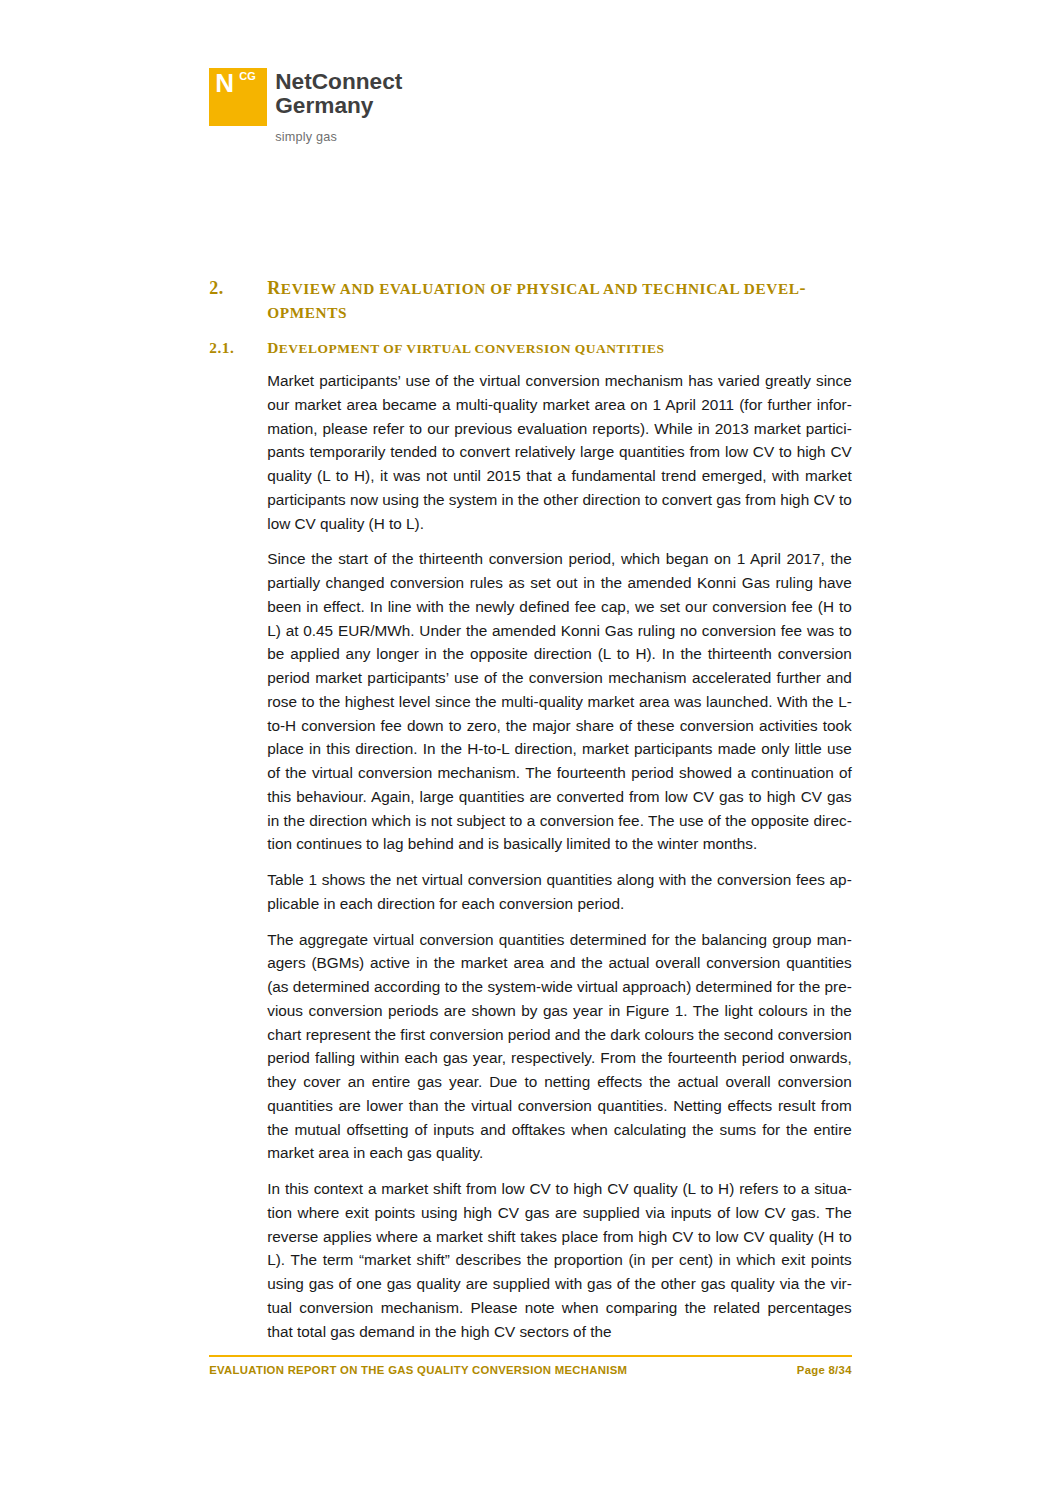N CG
NetConnect
Germany
simply gas
2. REVIEW AND EVALUATION OF PHYSICAL AND TECHNICAL DEVEL-
OPMENTS
2.1. DEVELOPMENT OF VIRTUAL CONVERSION QUANTITIES
Market participants’ use of the virtual conversion mechanism has varied greatly since our market area became a multi-quality market area on 1 April 2011 (for further information, please refer to our previous evaluation reports). While in 2013 market participants temporarily tended to convert relatively large quantities from low CV to high CV quality (L to H), it was not until 2015 that a fundamental trend emerged, with market participants now using the system in the other direction to convert gas from high CV to low CV quality (H to L).
Since the start of the thirteenth conversion period, which began on 1 April 2017, the partially changed conversion rules as set out in the amended Konni Gas ruling have been in effect. In line with the newly defined fee cap, we set our conversion fee (H to L) at 0.45 EUR/MWh. Under the amended Konni Gas ruling no conversion fee was to be applied any longer in the opposite direction (L to H). In the thirteenth conversion period market participants’ use of the conversion mechanism accelerated further and rose to the highest level since the multi-quality market area was launched. With the L-to-H conversion fee down to zero, the major share of these conversion activities took place in this direction. In the H-to-L direction, market participants made only little use of the virtual conversion mechanism. The fourteenth period showed a continuation of this behaviour. Again, large quantities are converted from low CV gas to high CV gas in the direction which is not subject to a conversion fee. The use of the opposite direction continues to lag behind and is basically limited to the winter months.
Table 1 shows the net virtual conversion quantities along with the conversion fees applicable in each direction for each conversion period.
The aggregate virtual conversion quantities determined for the balancing group managers (BGMs) active in the market area and the actual overall conversion quantities (as determined according to the system-wide virtual approach) determined for the previous conversion periods are shown by gas year in Figure 1. The light colours in the chart represent the first conversion period and the dark colours the second conversion period falling within each gas year, respectively. From the fourteenth period onwards, they cover an entire gas year. Due to netting effects the actual overall conversion quantities are lower than the virtual conversion quantities. Netting effects result from the mutual offsetting of inputs and offtakes when calculating the sums for the entire market area in each gas quality.
In this context a market shift from low CV to high CV quality (L to H) refers to a situation where exit points using high CV gas are supplied via inputs of low CV gas. The reverse applies where a market shift takes place from high CV to low CV quality (H to L). The term “market shift” describes the proportion (in per cent) in which exit points using gas of one gas quality are supplied with gas of the other gas quality via the virtual conversion mechanism. Please note when comparing the related percentages that total gas demand in the high CV sectors of the
Evaluation report on the gas quality conversion mechanism
Page 8/34